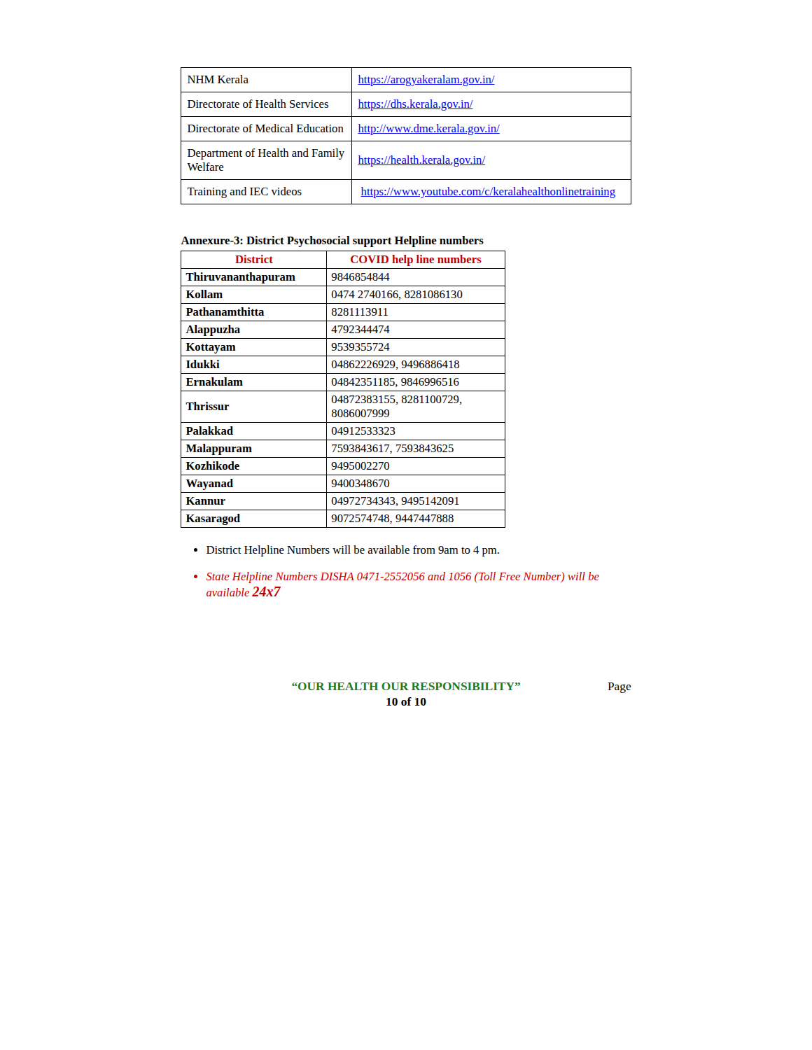| NHM Kerala | https://arogyakeralam.gov.in/ |
| Directorate of Health Services | https://dhs.kerala.gov.in/ |
| Directorate of Medical Education | http://www.dme.kerala.gov.in/ |
| Department of Health and Family Welfare | https://health.kerala.gov.in/ |
| Training and IEC videos | https://www.youtube.com/c/keralahealthonlinetraining |
Annexure-3: District Psychosocial support Helpline numbers
| District | COVID help line numbers |
| --- | --- |
| Thiruvananthapuram | 9846854844 |
| Kollam | 0474 2740166, 8281086130 |
| Pathanamthitta | 8281113911 |
| Alappuzha | 4792344474 |
| Kottayam | 9539355724 |
| Idukki | 04862226929, 9496886418 |
| Ernakulam | 04842351185, 9846996516 |
| Thrissur | 04872383155, 8281100729, 8086007999 |
| Palakkad | 04912533323 |
| Malappuram | 7593843617, 7593843625 |
| Kozhikode | 9495002270 |
| Wayanad | 9400348670 |
| Kannur | 04972734343, 9495142091 |
| Kasaragod | 9072574748, 9447447888 |
District Helpline Numbers will be available from 9am to 4 pm.
State Helpline Numbers DISHA 0471-2552056 and 1056 (Toll Free Number) will be available 24x7
“OUR HEALTH OUR RESPONSIBILITY” Page
10 of 10